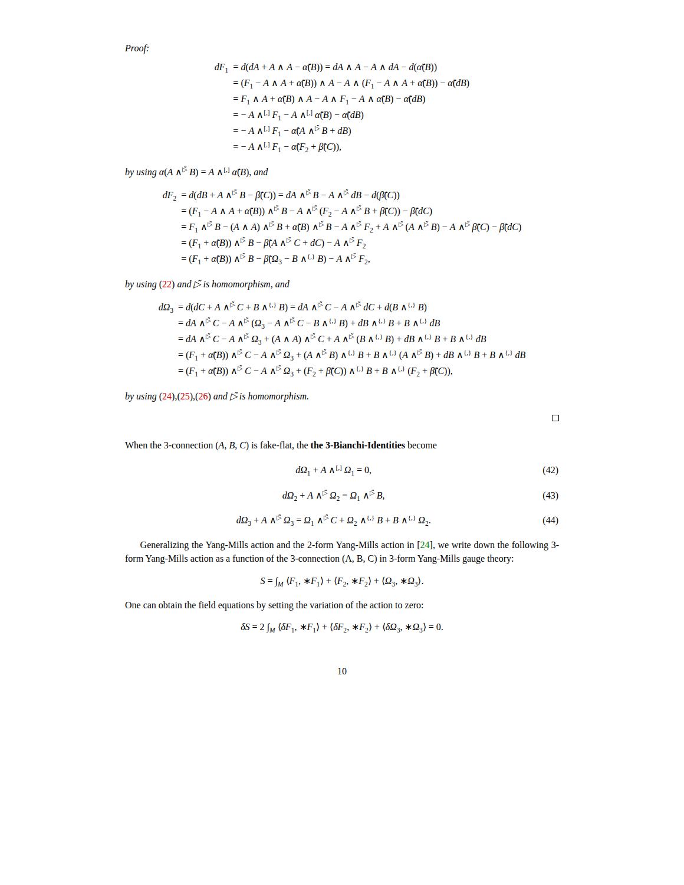Proof:
| dF 1 | = | d ( dA + A ∧ A − α̃ ( B )) = dA ∧ A − A ∧ dA − d ( α̃ ( B )) |
| | = | ( F 1 − A ∧ A + α̃ ( B )) ∧ A − A ∧ ( F 1 − A ∧ A + α̃ ( B )) − α̃ ( dB ) |
| | = | F 1 ∧ A + α̃ ( B ) ∧ A − A ∧ F 1 − A ∧ α̃ ( B ) − α̃ ( dB ) |
| | = | − A ∧ [,] F 1 − A ∧ [,] α̃ ( B ) − α̃ ( dB ) |
| | = | − A ∧ [,] F 1 − α̃ ( A ∧ ▷̃ B + dB ) |
| | = | − A ∧ [,] F 1 − α̃ ( F 2 + β̃ ( C )), |
by using α(A ∧▷̃ B) = A ∧[,] α̃(B), and
| dF 2 | = | d ( dB + A ∧ ▷̃ B − β̃ ( C )) = dA ∧ ▷̃ B − A ∧ ▷̃ dB − d ( β̃ ( C )) |
| | = | ( F 1 − A ∧ A + α̃ ( B )) ∧ ▷̃ B − A ∧ ▷̃ ( F 2 − A ∧ ▷̃ B + β̃ ( C )) − β̃ ( dC ) |
| | = | F 1 ∧ ▷̃ B − ( A ∧ A ) ∧ ▷̃ B + α̃ ( B ) ∧ ▷̃ B − A ∧ ▷̃ F 2 + A ∧ ▷̃ ( A ∧ ▷̃ B ) − A ∧ ▷̃ β̃ ( C ) − β̃ ( dC ) |
| | = | ( F 1 + α̃ ( B )) ∧ ▷̃ B − β̃ ( A ∧ ▷̃ C + dC ) − A ∧ ▷̃ F 2 |
| | = | ( F 1 + α̃ ( B )) ∧ ▷̃ B − β̃ ( Ω 3 − B ∧ {,} B ) − A ∧ ▷̃ F 2 , |
by using (22) and ▷̃ is homomorphism, and
| d Ω 3 | = | d ( dC + A ∧ ▷̃ C + B ∧ {,} B ) = dA ∧ ▷̃ C − A ∧ ▷̃ dC + d ( B ∧ {,} B ) |
| | = | dA ∧ ▷̃ C − A ∧ ▷̃ ( Ω 3 − A ∧ ▷̃ C − B ∧ {,} B ) + dB ∧ {,} B + B ∧ {,} dB |
| | = | dA ∧ ▷̃ C − A ∧ ▷̃ Ω 3 + ( A ∧ A ) ∧ ▷̃ C + A ∧ ▷̃ ( B ∧ {,} B ) + dB ∧ {,} B + B ∧ {,} dB |
| | = | ( F 1 + α̃ ( B )) ∧ ▷̃ C − A ∧ ▷̃ Ω 3 + ( A ∧ ▷̃ B ) ∧ {,} B + B ∧ {,} ( A ∧ ▷̃ B ) + dB ∧ {,} B + B ∧ {,} dB |
| | = | ( F 1 + α̃ ( B )) ∧ ▷̃ C − A ∧ ▷̃ Ω 3 + ( F 2 + β̃ ( C )) ∧ {,} B + B ∧ {,} ( F 2 + β̃ ( C )), |
by using (24),(25),(26) and ▷̃ is homomorphism.
When the 3-connection (A, B, C) is fake-flat, the the 3-Bianchi-Identities become
| d Ω 1 + A ∧ [,] Ω 1 = 0, | (42) |
| d Ω 2 + A ∧ ▷̃ Ω 2 = Ω 1 ∧ ▷̃ B , | (43) |
| d Ω 3 + A ∧ ▷̃ Ω 3 = Ω 1 ∧ ▷̃ C + Ω 2 ∧ {,} B + B ∧ {,} Ω 2 . | (44) |
Generalizing the Yang-Mills action and the 2-form Yang-Mills action in [24], we write down the following 3-form Yang-Mills action as a function of the 3-connection (A, B, C) in 3-form Yang-Mills gauge theory:
S = ∫M ⟨F1, ∗F1⟩ + ⟨F2, ∗F2⟩ + ⟨Ω3, ∗Ω3⟩.
One can obtain the field equations by setting the variation of the action to zero:
δS = 2 ∫M ⟨δF1, ∗F1⟩ + ⟨δF2, ∗F2⟩ + ⟨δΩ3, ∗Ω3⟩ = 0.
10